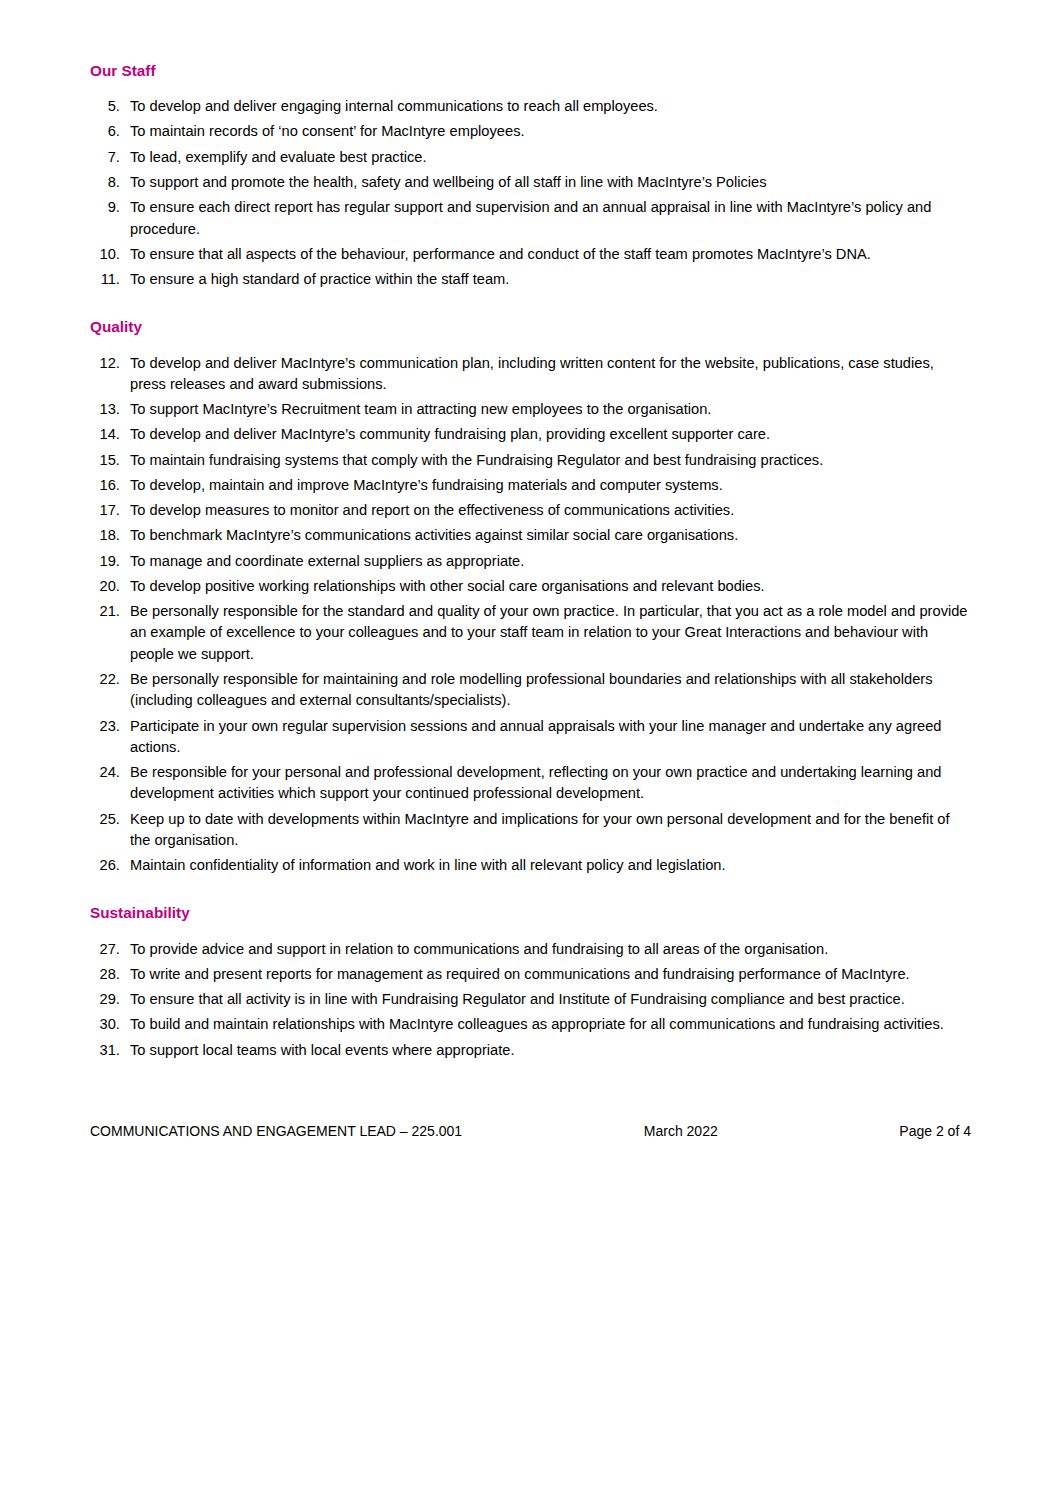Our Staff
To develop and deliver engaging internal communications to reach all employees.
To maintain records of ‘no consent’ for MacIntyre employees.
To lead, exemplify and evaluate best practice.
To support and promote the health, safety and wellbeing of all staff in line with MacIntyre’s Policies
To ensure each direct report has regular support and supervision and an annual appraisal in line with MacIntyre’s policy and procedure.
To ensure that all aspects of the behaviour, performance and conduct of the staff team promotes MacIntyre’s DNA.
To ensure a high standard of practice within the staff team.
Quality
To develop and deliver MacIntyre’s communication plan, including written content for the website, publications, case studies, press releases and award submissions.
To support MacIntyre’s Recruitment team in attracting new employees to the organisation.
To develop and deliver MacIntyre’s community fundraising plan, providing excellent supporter care.
To maintain fundraising systems that comply with the Fundraising Regulator and best fundraising practices.
To develop, maintain and improve MacIntyre’s fundraising materials and computer systems.
To develop measures to monitor and report on the effectiveness of communications activities.
To benchmark MacIntyre’s communications activities against similar social care organisations.
To manage and coordinate external suppliers as appropriate.
To develop positive working relationships with other social care organisations and relevant bodies.
Be personally responsible for the standard and quality of your own practice. In particular, that you act as a role model and provide an example of excellence to your colleagues and to your staff team in relation to your Great Interactions and behaviour with people we support.
Be personally responsible for maintaining and role modelling professional boundaries and relationships with all stakeholders (including colleagues and external consultants/specialists).
Participate in your own regular supervision sessions and annual appraisals with your line manager and undertake any agreed actions.
Be responsible for your personal and professional development, reflecting on your own practice and undertaking learning and development activities which support your continued professional development.
Keep up to date with developments within MacIntyre and implications for your own personal development and for the benefit of the organisation.
Maintain confidentiality of information and work in line with all relevant policy and legislation.
Sustainability
To provide advice and support in relation to communications and fundraising to all areas of the organisation.
To write and present reports for management as required on communications and fundraising performance of MacIntyre.
To ensure that all activity is in line with Fundraising Regulator and Institute of Fundraising compliance and best practice.
To build and maintain relationships with MacIntyre colleagues as appropriate for all communications and fundraising activities.
To support local teams with local events where appropriate.
COMMUNICATIONS AND ENGAGEMENT LEAD – 225.001 March 2022 Page 2 of 4